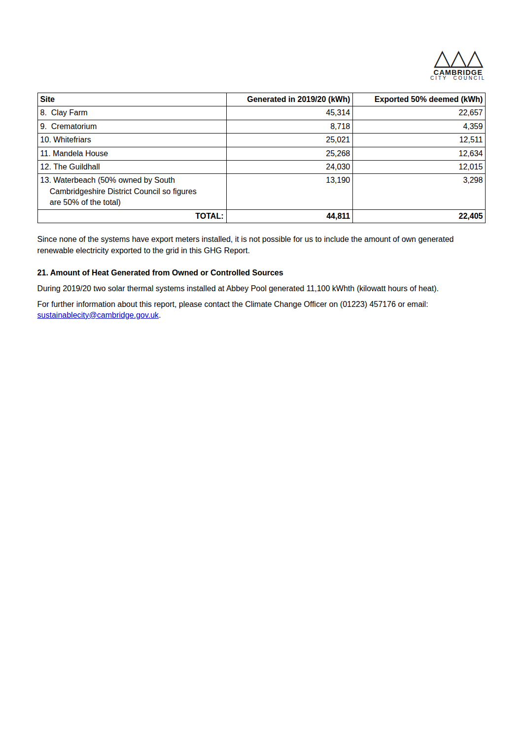△△△
CAMBRIDGE
CITY COUNCIL
| Site | Generated in 2019/20 (kWh) | Exported 50% deemed (kWh) |
| --- | --- | --- |
| 8. Clay Farm | 45,314 | 22,657 |
| 9. Crematorium | 8,718 | 4,359 |
| 10. Whitefriars | 25,021 | 12,511 |
| 11. Mandela House | 25,268 | 12,634 |
| 12. The Guildhall | 24,030 | 12,015 |
| 13. Waterbeach (50% owned by South Cambridgeshire District Council so figures are 50% of the total) | 13,190 | 3,298 |
| TOTAL: | 44,811 | 22,405 |
Since none of the systems have export meters installed, it is not possible for us to include the amount of own generated renewable electricity exported to the grid in this GHG Report.
21. Amount of Heat Generated from Owned or Controlled Sources
During 2019/20 two solar thermal systems installed at Abbey Pool generated 11,100 kWhth (kilowatt hours of heat).
For further information about this report, please contact the Climate Change Officer on (01223) 457176 or email: sustainablecity@cambridge.gov.uk.